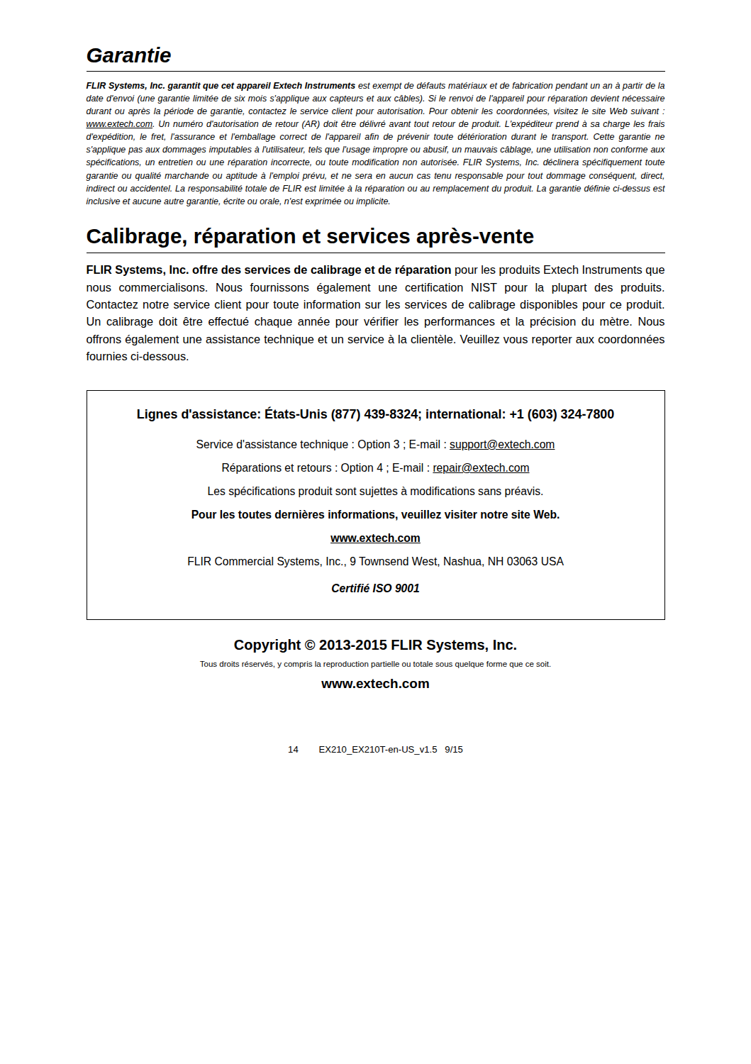Garantie
FLIR Systems, Inc. garantit que cet appareil Extech Instruments est exempt de défauts matériaux et de fabrication pendant un an à partir de la date d'envoi (une garantie limitée de six mois s'applique aux capteurs et aux câbles). Si le renvoi de l'appareil pour réparation devient nécessaire durant ou après la période de garantie, contactez le service client pour autorisation. Pour obtenir les coordonnées, visitez le site Web suivant : www.extech.com. Un numéro d'autorisation de retour (AR) doit être délivré avant tout retour de produit. L'expéditeur prend à sa charge les frais d'expédition, le fret, l'assurance et l'emballage correct de l'appareil afin de prévenir toute détérioration durant le transport. Cette garantie ne s'applique pas aux dommages imputables à l'utilisateur, tels que l'usage impropre ou abusif, un mauvais câblage, une utilisation non conforme aux spécifications, un entretien ou une réparation incorrecte, ou toute modification non autorisée. FLIR Systems, Inc. déclinera spécifiquement toute garantie ou qualité marchande ou aptitude à l'emploi prévu, et ne sera en aucun cas tenu responsable pour tout dommage conséquent, direct, indirect ou accidentel. La responsabilité totale de FLIR est limitée à la réparation ou au remplacement du produit. La garantie définie ci-dessus est inclusive et aucune autre garantie, écrite ou orale, n'est exprimée ou implicite.
Calibrage, réparation et services après-vente
FLIR Systems, Inc. offre des services de calibrage et de réparation pour les produits Extech Instruments que nous commercialisons. Nous fournissons également une certification NIST pour la plupart des produits. Contactez notre service client pour toute information sur les services de calibrage disponibles pour ce produit. Un calibrage doit être effectué chaque année pour vérifier les performances et la précision du mètre. Nous offrons également une assistance technique et un service à la clientèle. Veuillez vous reporter aux coordonnées fournies ci-dessous.
Lignes d'assistance: États-Unis (877) 439-8324; international: +1 (603) 324-7800
Service d'assistance technique : Option 3 ; E-mail : support@extech.com
Réparations et retours : Option 4 ; E-mail : repair@extech.com
Les spécifications produit sont sujettes à modifications sans préavis.
Pour les toutes dernières informations, veuillez visiter notre site Web.
www.extech.com
FLIR Commercial Systems, Inc., 9 Townsend West, Nashua, NH 03063 USA
Certifié ISO 9001
Copyright © 2013-2015 FLIR Systems, Inc.
Tous droits réservés, y compris la reproduction partielle ou totale sous quelque forme que ce soit.
www.extech.com
14 EX210_EX210T-en-US_v1.5 9/15